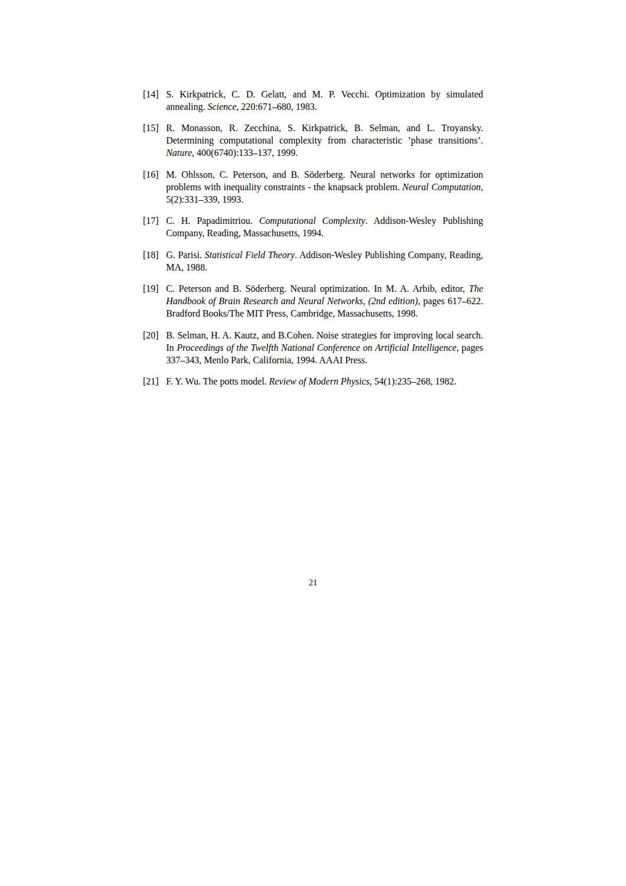[14] S. Kirkpatrick, C. D. Gelatt, and M. P. Vecchi. Optimization by simulated annealing. Science, 220:671–680, 1983.
[15] R. Monasson, R. Zecchina, S. Kirkpatrick, B. Selman, and L. Troyansky. Determining computational complexity from characteristic ’phase transitions’. Nature, 400(6740):133–137, 1999.
[16] M. Ohlsson, C. Peterson, and B. Söderberg. Neural networks for optimization problems with inequality constraints - the knapsack problem. Neural Computation, 5(2):331–339, 1993.
[17] C. H. Papadimitriou. Computational Complexity. Addison-Wesley Publishing Company, Reading, Massachusetts, 1994.
[18] G. Parisi. Statistical Field Theory. Addison-Wesley Publishing Company, Reading, MA, 1988.
[19] C. Peterson and B. Söderberg. Neural optimization. In M. A. Arbib, editor, The Handbook of Brain Research and Neural Networks, (2nd edition), pages 617–622. Bradford Books/The MIT Press, Cambridge, Massachusetts, 1998.
[20] B. Selman, H. A. Kautz, and B.Cohen. Noise strategies for improving local search. In Proceedings of the Twelfth National Conference on Artificial Intelligence, pages 337–343, Menlo Park, California, 1994. AAAI Press.
[21] F. Y. Wu. The potts model. Review of Modern Physics, 54(1):235–268, 1982.
21